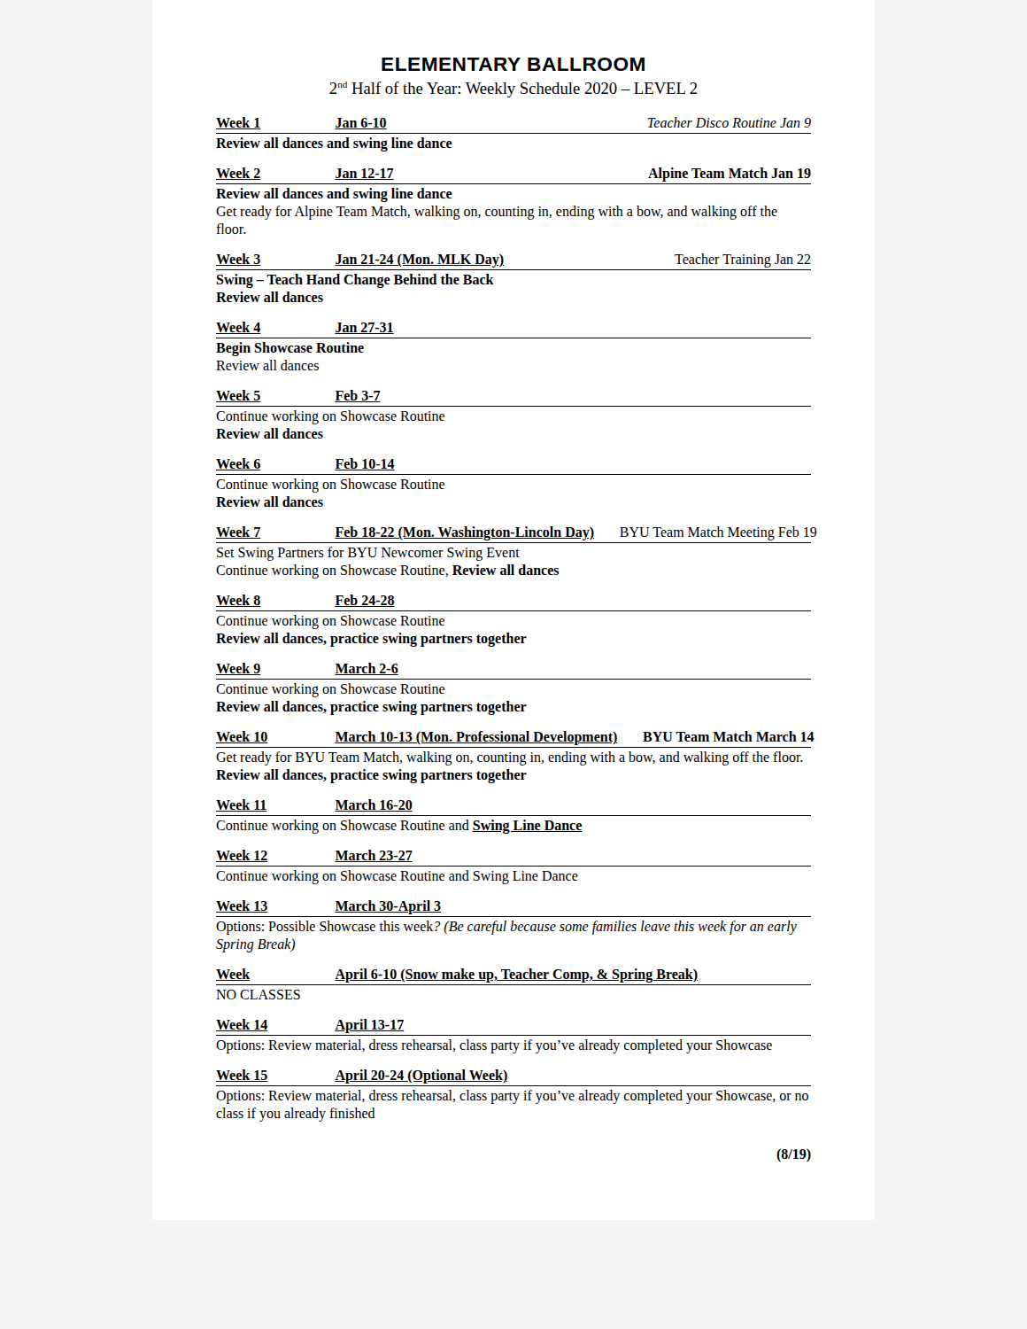ELEMENTARY BALLROOM
2nd Half of the Year: Weekly Schedule 2020 – LEVEL 2
Week 1 Jan 6-10 Teacher Disco Routine Jan 9
Review all dances and swing line dance
Week 2 Jan 12-17 Alpine Team Match Jan 19
Review all dances and swing line dance
Get ready for Alpine Team Match, walking on, counting in, ending with a bow, and walking off the floor.
Week 3 Jan 21-24 (Mon. MLK Day) Teacher Training Jan 22
Swing – Teach Hand Change Behind the Back
Review all dances
Week 4 Jan 27-31
Begin Showcase Routine
Review all dances
Week 5 Feb 3-7
Continue working on Showcase Routine
Review all dances
Week 6 Feb 10-14
Continue working on Showcase Routine
Review all dances
Week 7 Feb 18-22 (Mon. Washington-Lincoln Day) BYU Team Match Meeting Feb 19
Set Swing Partners for BYU Newcomer Swing Event
Continue working on Showcase Routine, Review all dances
Week 8 Feb 24-28
Continue working on Showcase Routine
Review all dances, practice swing partners together
Week 9 March 2-6
Continue working on Showcase Routine
Review all dances, practice swing partners together
Week 10 March 10-13 (Mon. Professional Development) BYU Team Match March 14
Get ready for BYU Team Match, walking on, counting in, ending with a bow, and walking off the floor.
Review all dances, practice swing partners together
Week 11 March 16-20
Continue working on Showcase Routine and Swing Line Dance
Week 12 March 23-27
Continue working on Showcase Routine and Swing Line Dance
Week 13 March 30-April 3
Options: Possible Showcase this week? (Be careful because some families leave this week for an early Spring Break)
Week April 6-10 (Snow make up, Teacher Comp, & Spring Break)
NO CLASSES
Week 14 April 13-17
Options: Review material, dress rehearsal, class party if you’ve already completed your Showcase
Week 15 April 20-24 (Optional Week)
Options: Review material, dress rehearsal, class party if you’ve already completed your Showcase, or no class if you already finished
(8/19)